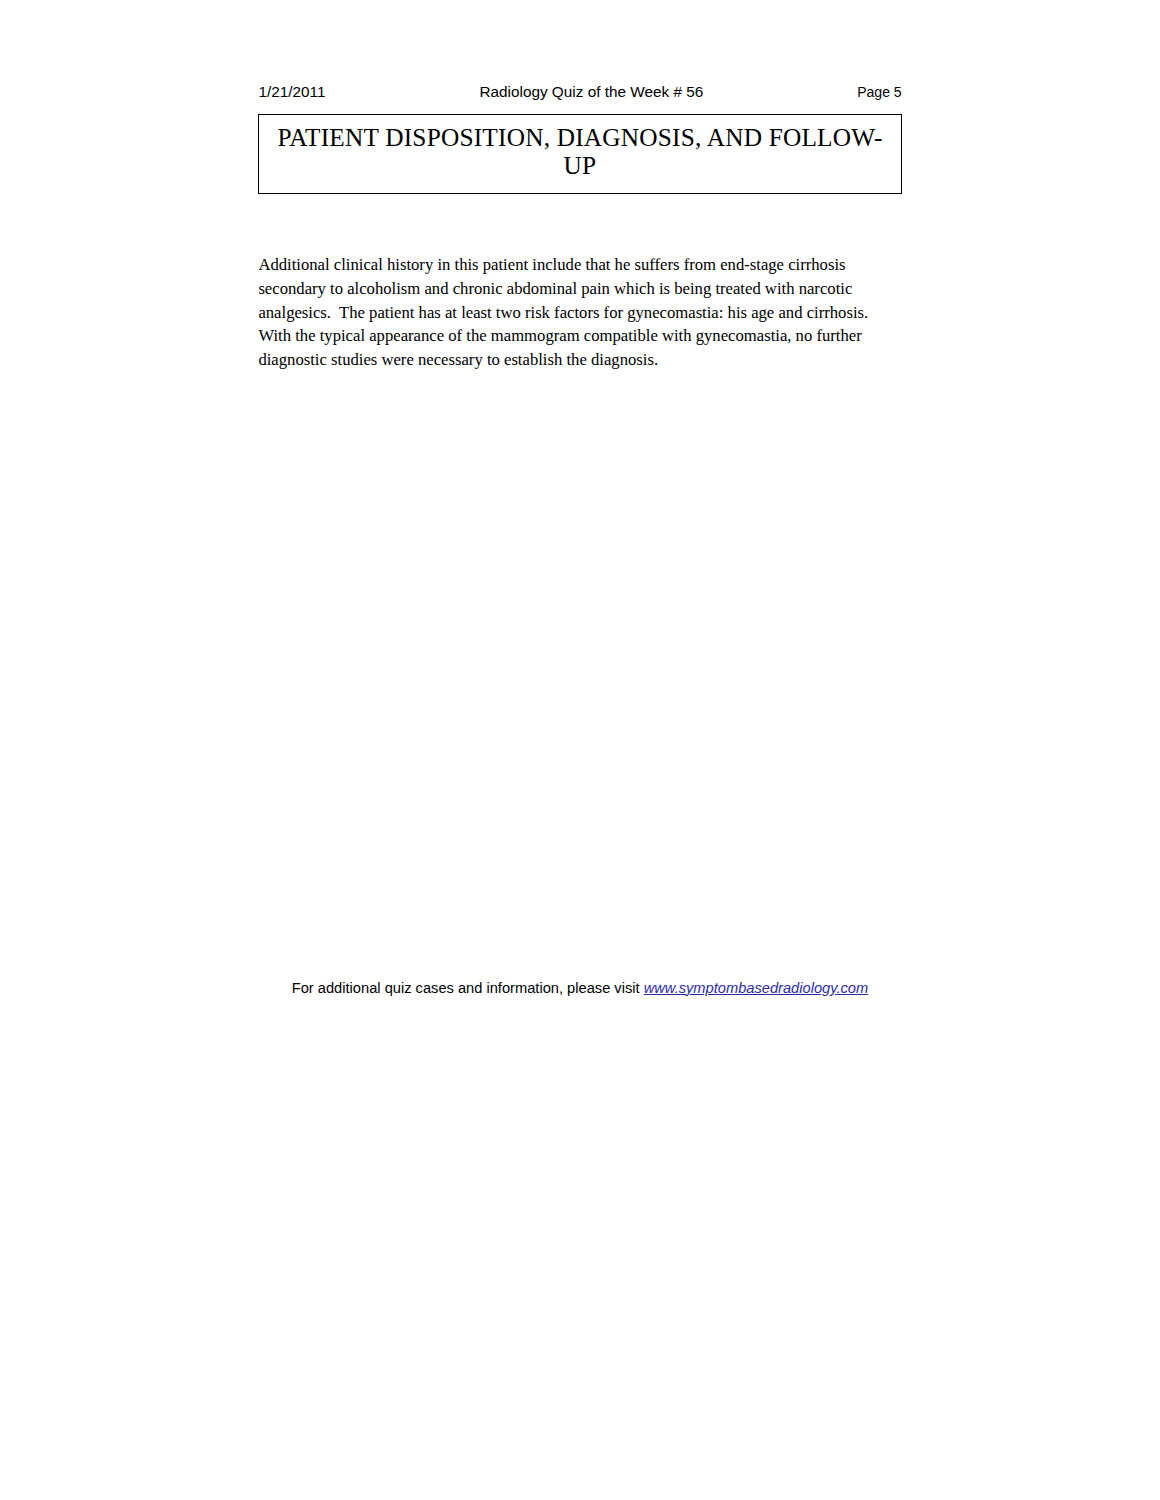1/21/2011
Radiology Quiz of the Week # 56
Page 5
PATIENT DISPOSITION, DIAGNOSIS, AND FOLLOW-UP
Additional clinical history in this patient include that he suffers from end-stage cirrhosis secondary to alcoholism and chronic abdominal pain which is being treated with narcotic analgesics. The patient has at least two risk factors for gynecomastia: his age and cirrhosis. With the typical appearance of the mammogram compatible with gynecomastia, no further diagnostic studies were necessary to establish the diagnosis.
For additional quiz cases and information, please visit www.symptombasedradiology.com